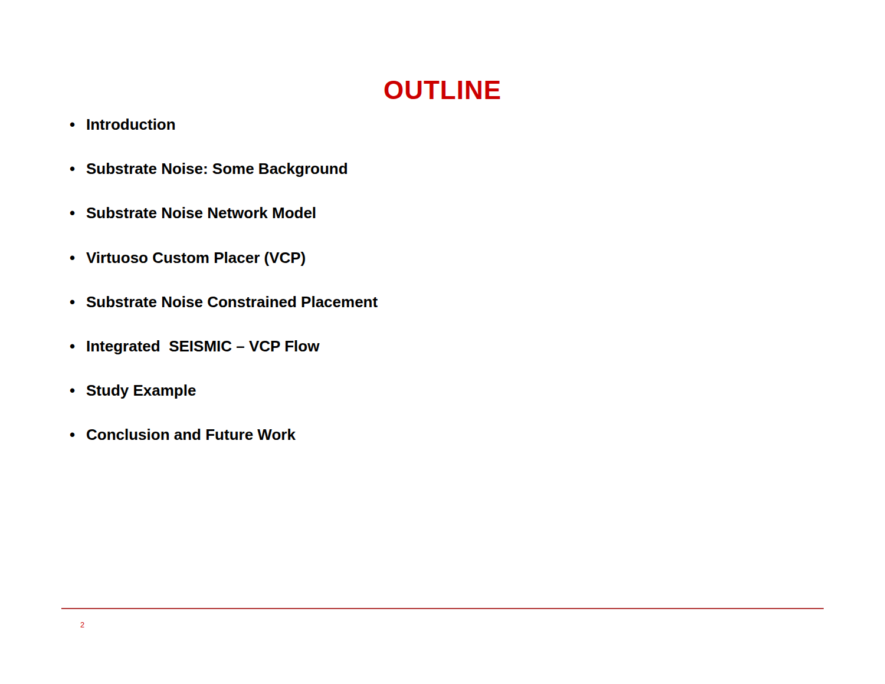OUTLINE
Introduction
Substrate Noise: Some Background
Substrate Noise Network Model
Virtuoso Custom Placer (VCP)
Substrate Noise Constrained Placement
Integrated SEISMIC – VCP Flow
Study Example
Conclusion and Future Work
2